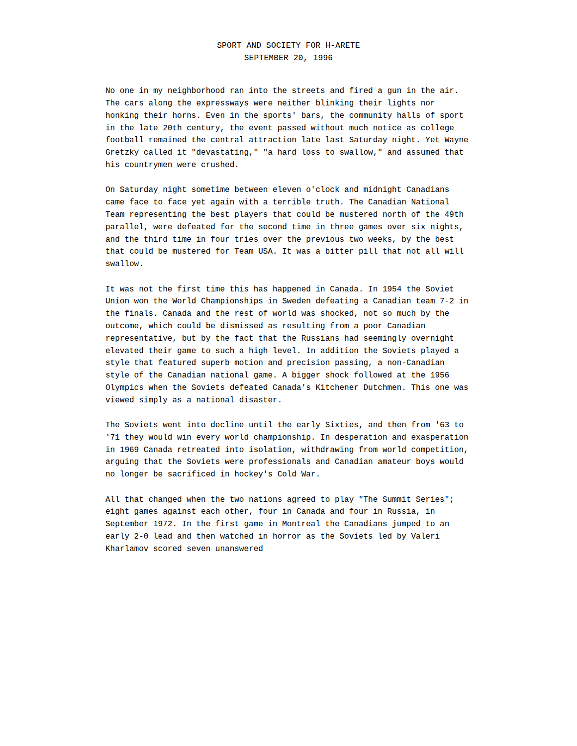SPORT AND SOCIETY FOR H-ARETE
SEPTEMBER 20, 1996
No one in my neighborhood ran into the streets and fired a gun in the air. The cars along the expressways were neither blinking their lights nor honking their horns. Even in the sports' bars, the community halls of sport in the late 20th century, the event passed without much notice as college football remained the central attraction late last Saturday night. Yet Wayne Gretzky called it "devastating," "a hard loss to swallow," and assumed that his countrymen were crushed.
On Saturday night sometime between eleven o'clock and midnight Canadians came face to face yet again with a terrible truth. The Canadian National Team representing the best players that could be mustered north of the 49th parallel, were defeated for the second time in three games over six nights, and the third time in four tries over the previous two weeks, by the best that could be mustered for Team USA. It was a bitter pill that not all will swallow.
It was not the first time this has happened in Canada. In 1954 the Soviet Union won the World Championships in Sweden defeating a Canadian team 7-2 in the finals. Canada and the rest of world was shocked, not so much by the outcome, which could be dismissed as resulting from a poor Canadian representative, but by the fact that the Russians had seemingly overnight elevated their game to such a high level. In addition the Soviets played a style that featured superb motion and precision passing, a non-Canadian style of the Canadian national game. A bigger shock followed at the 1956 Olympics when the Soviets defeated Canada's Kitchener Dutchmen. This one was viewed simply as a national disaster.
The Soviets went into decline until the early Sixties, and then from '63 to '71 they would win every world championship. In desperation and exasperation in 1969 Canada retreated into isolation, withdrawing from world competition, arguing that the Soviets were professionals and Canadian amateur boys would no longer be sacrificed in hockey's Cold War.
All that changed when the two nations agreed to play "The Summit Series"; eight games against each other, four in Canada and four in Russia, in September 1972. In the first game in Montreal the Canadians jumped to an early 2-0 lead and then watched in horror as the Soviets led by Valeri Kharlamov scored seven unanswered